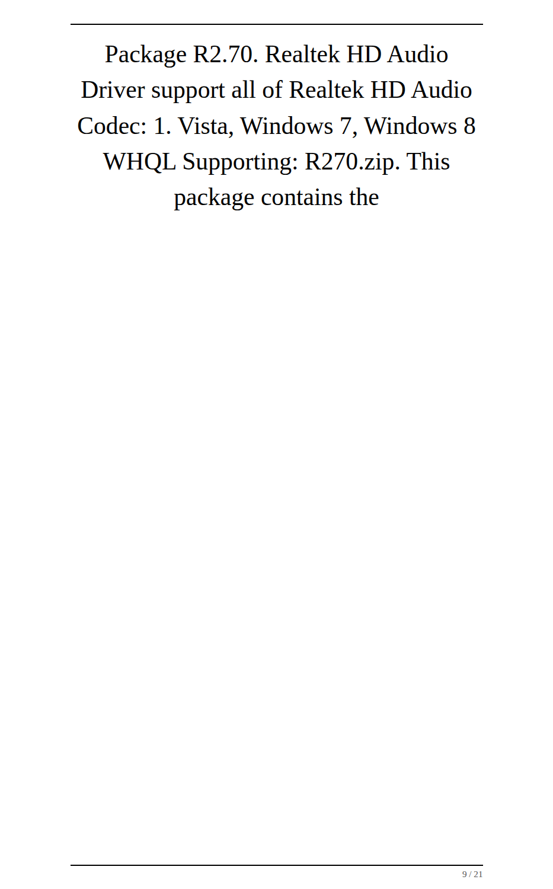Package R2.70. Realtek HD Audio Driver support all of Realtek HD Audio Codec: 1. Vista, Windows 7, Windows 8 WHQL Supporting: R270.zip. This package contains the
9 / 21